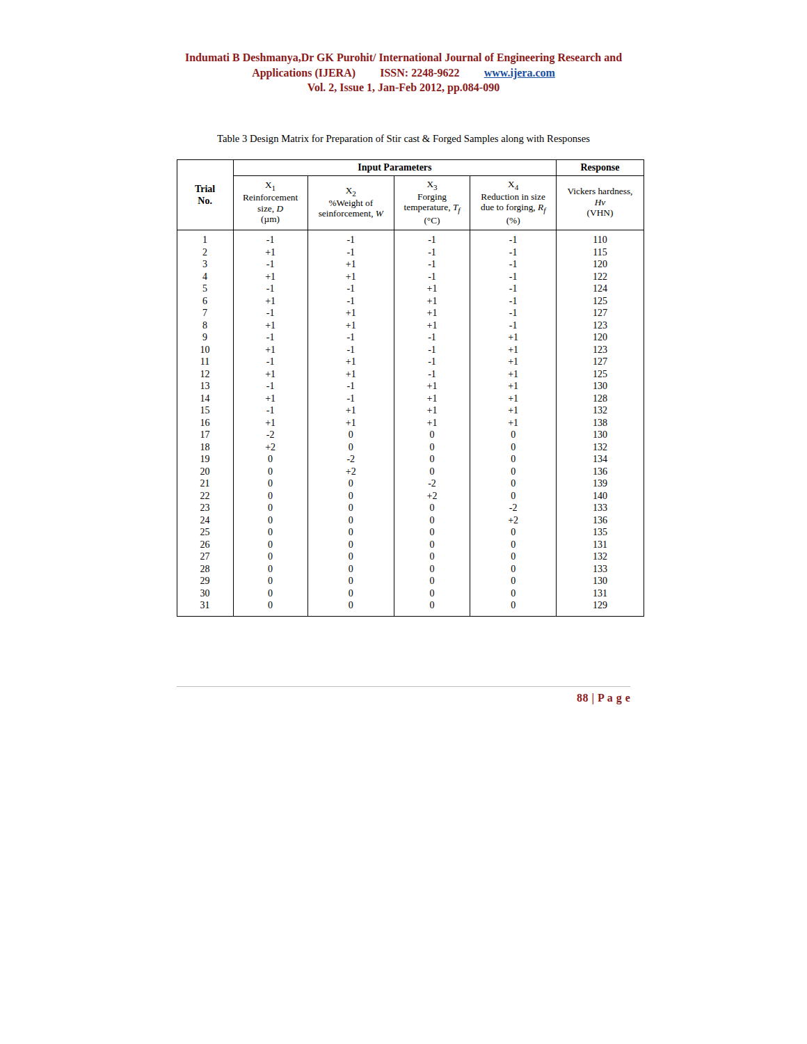Indumati B Deshmanya,Dr GK Purohit/ International Journal of Engineering Research and
Applications (IJERA) ISSN: 2248-9622 www.ijera.com
Vol. 2, Issue 1, Jan-Feb 2012, pp.084-090
Table 3 Design Matrix for Preparation of Stir cast & Forged Samples along with Responses
| Trial No. | Input Parameters | Response |
| --- | --- | --- |
| X 1 Reinforcement size, D (µm) | X 2 %Weight of seinforcement, W | X 3 Forging temperature, T f (°C) | X 4 Reduction in size due to forging, R f (%) | Vickers hardness, Hv (VHN) |
| 1 | -1 | -1 | -1 | -1 | 110 |
| 2 | +1 | -1 | -1 | -1 | 115 |
| 3 | -1 | +1 | -1 | -1 | 120 |
| 4 | +1 | +1 | -1 | -1 | 122 |
| 5 | -1 | -1 | +1 | -1 | 124 |
| 6 | +1 | -1 | +1 | -1 | 125 |
| 7 | -1 | +1 | +1 | -1 | 127 |
| 8 | +1 | +1 | +1 | -1 | 123 |
| 9 | -1 | -1 | -1 | +1 | 120 |
| 10 | +1 | -1 | -1 | +1 | 123 |
| 11 | -1 | +1 | -1 | +1 | 127 |
| 12 | +1 | +1 | -1 | +1 | 125 |
| 13 | -1 | -1 | +1 | +1 | 130 |
| 14 | +1 | -1 | +1 | +1 | 128 |
| 15 | -1 | +1 | +1 | +1 | 132 |
| 16 | +1 | +1 | +1 | +1 | 138 |
| 17 | -2 | 0 | 0 | 0 | 130 |
| 18 | +2 | 0 | 0 | 0 | 132 |
| 19 | 0 | -2 | 0 | 0 | 134 |
| 20 | 0 | +2 | 0 | 0 | 136 |
| 21 | 0 | 0 | -2 | 0 | 139 |
| 22 | 0 | 0 | +2 | 0 | 140 |
| 23 | 0 | 0 | 0 | -2 | 133 |
| 24 | 0 | 0 | 0 | +2 | 136 |
| 25 | 0 | 0 | 0 | 0 | 135 |
| 26 | 0 | 0 | 0 | 0 | 131 |
| 27 | 0 | 0 | 0 | 0 | 132 |
| 28 | 0 | 0 | 0 | 0 | 133 |
| 29 | 0 | 0 | 0 | 0 | 130 |
| 30 | 0 | 0 | 0 | 0 | 131 |
| 31 | 0 | 0 | 0 | 0 | 129 |
88 | P a g e